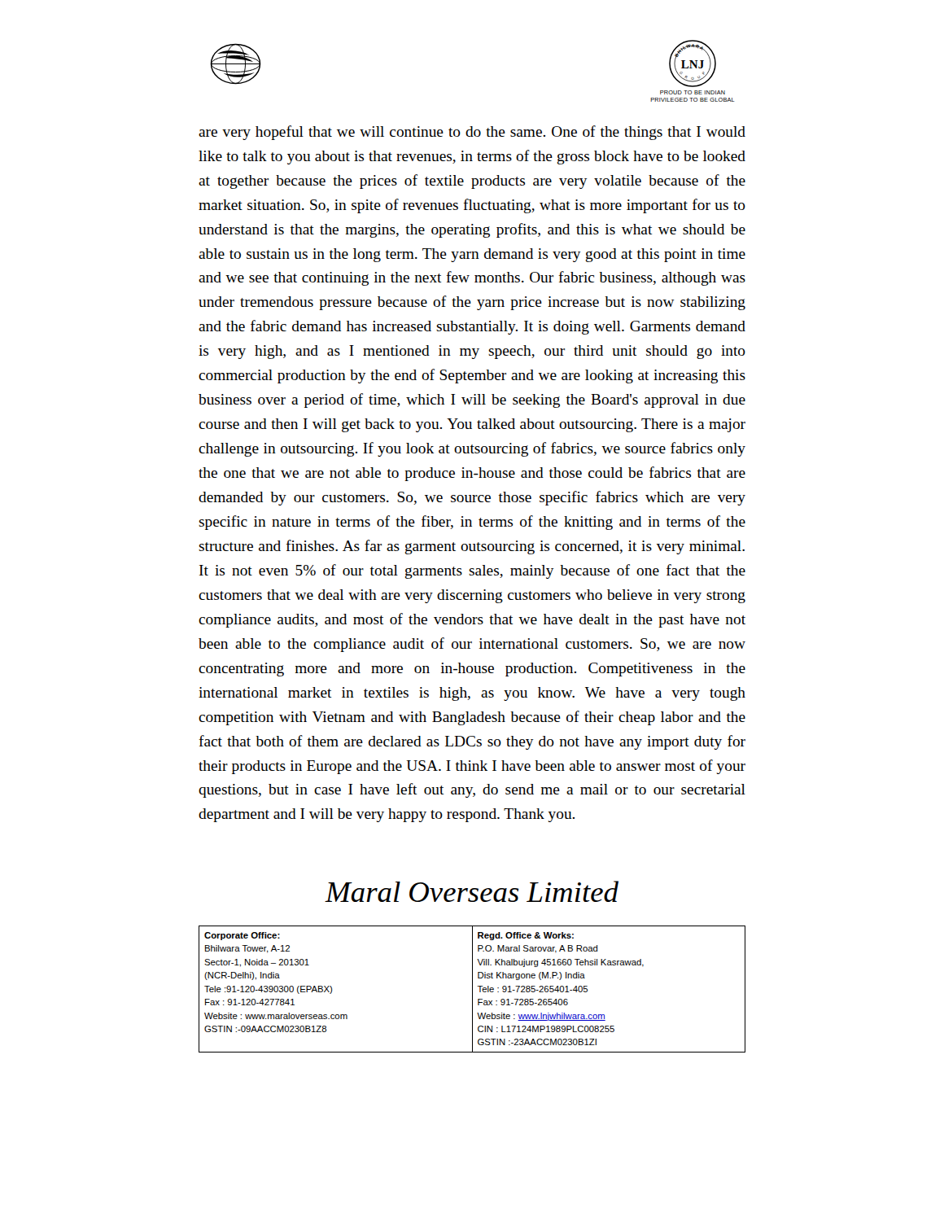BHILWARA LNJ G R O U P
PROUD TO BE INDIAN
PRIVILEGED TO BE GLOBAL
are very hopeful that we will continue to do the same. One of the things that I would like to talk to you about is that revenues, in terms of the gross block have to be looked at together because the prices of textile products are very volatile because of the market situation. So, in spite of revenues fluctuating, what is more important for us to understand is that the margins, the operating profits, and this is what we should be able to sustain us in the long term. The yarn demand is very good at this point in time and we see that continuing in the next few months. Our fabric business, although was under tremendous pressure because of the yarn price increase but is now stabilizing and the fabric demand has increased substantially. It is doing well. Garments demand is very high, and as I mentioned in my speech, our third unit should go into commercial production by the end of September and we are looking at increasing this business over a period of time, which I will be seeking the Board's approval in due course and then I will get back to you. You talked about outsourcing. There is a major challenge in outsourcing. If you look at outsourcing of fabrics, we source fabrics only the one that we are not able to produce in-house and those could be fabrics that are demanded by our customers. So, we source those specific fabrics which are very specific in nature in terms of the fiber, in terms of the knitting and in terms of the structure and finishes. As far as garment outsourcing is concerned, it is very minimal. It is not even 5% of our total garments sales, mainly because of one fact that the customers that we deal with are very discerning customers who believe in very strong compliance audits, and most of the vendors that we have dealt in the past have not been able to the compliance audit of our international customers. So, we are now concentrating more and more on in-house production. Competitiveness in the international market in textiles is high, as you know. We have a very tough competition with Vietnam and with Bangladesh because of their cheap labor and the fact that both of them are declared as LDCs so they do not have any import duty for their products in Europe and the USA. I think I have been able to answer most of your questions, but in case I have left out any, do send me a mail or to our secretarial department and I will be very happy to respond. Thank you.
Maral Overseas Limited
| Corporate Office: Bhilwara Tower, A-12 Sector-1, Noida – 201301 (NCR-Delhi), India Tele :91-120-4390300 (EPABX) Fax : 91-120-4277841 Website : www.maraloverseas.com GSTIN :-09AACCM0230B1Z8 | Regd. Office & Works: P.O. Maral Sarovar, A B Road Vill. Khalbujurg 451660 Tehsil Kasrawad, Dist Khargone (M.P.) India Tele : 91-7285-265401-405 Fax : 91-7285-265406 Website : www.lnjwhilwara.com CIN : L17124MP1989PLC008255 GSTIN :-23AACCM0230B1ZI |